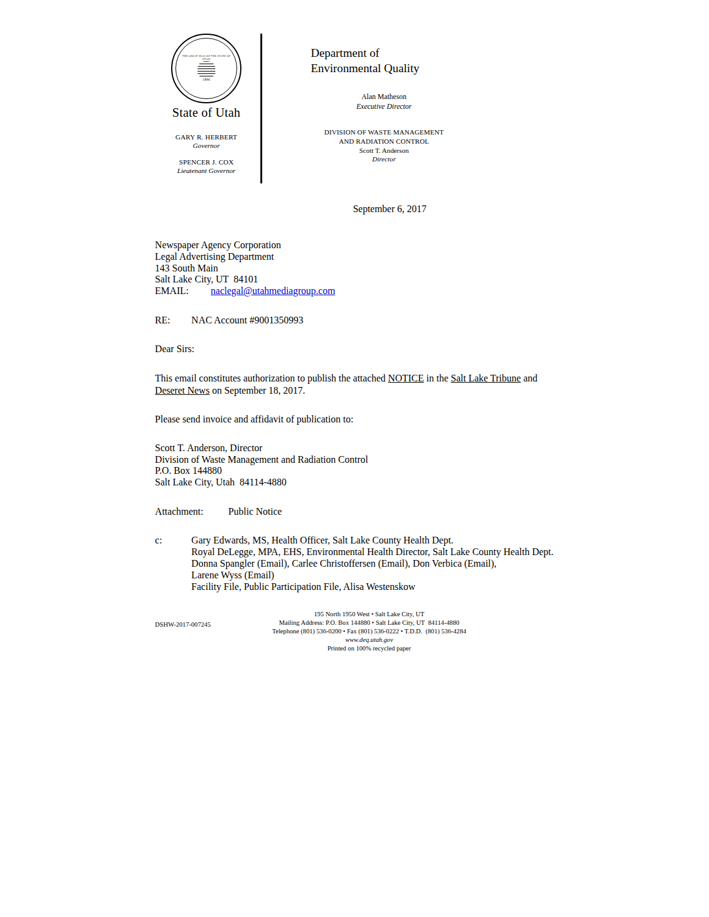THE GREAT SEAL OF THE STATE OF UTAH
1896
State of Utah
GARY R. HERBERT
Governor
SPENCER J. COX
Lieutenant Governor
Department of
Environmental Quality
Alan Matheson
Executive Director
DIVISION OF WASTE MANAGEMENT
AND RADIATION CONTROL
Scott T. Anderson
Director
September 6, 2017
Newspaper Agency Corporation
Legal Advertising Department
143 South Main
Salt Lake City, UT 84101
EMAIL: naclegal@utahmediagroup.com
RE: NAC Account #9001350993
Dear Sirs:
This email constitutes authorization to publish the attached NOTICE in the Salt Lake Tribune and Deseret News on September 18, 2017.
Please send invoice and affidavit of publication to:
Scott T. Anderson, Director
Division of Waste Management and Radiation Control
P.O. Box 144880
Salt Lake City, Utah 84114-4880
Attachment: Public Notice
c: Gary Edwards, MS, Health Officer, Salt Lake County Health Dept.
Royal DeLegge, MPA, EHS, Environmental Health Director, Salt Lake County Health Dept.
Donna Spangler (Email), Carlee Christoffersen (Email), Don Verbica (Email),
Larene Wyss (Email)
Facility File, Public Participation File, Alisa Westenskow
DSHW-2017-007245
195 North 1950 West • Salt Lake City, UT
Mailing Address: P.O. Box 144880 • Salt Lake City, UT 84114-4880
Telephone (801) 536-0200 • Fax (801) 536-0222 • T.D.D. (801) 536-4284
www.deq.utah.gov
Printed on 100% recycled paper